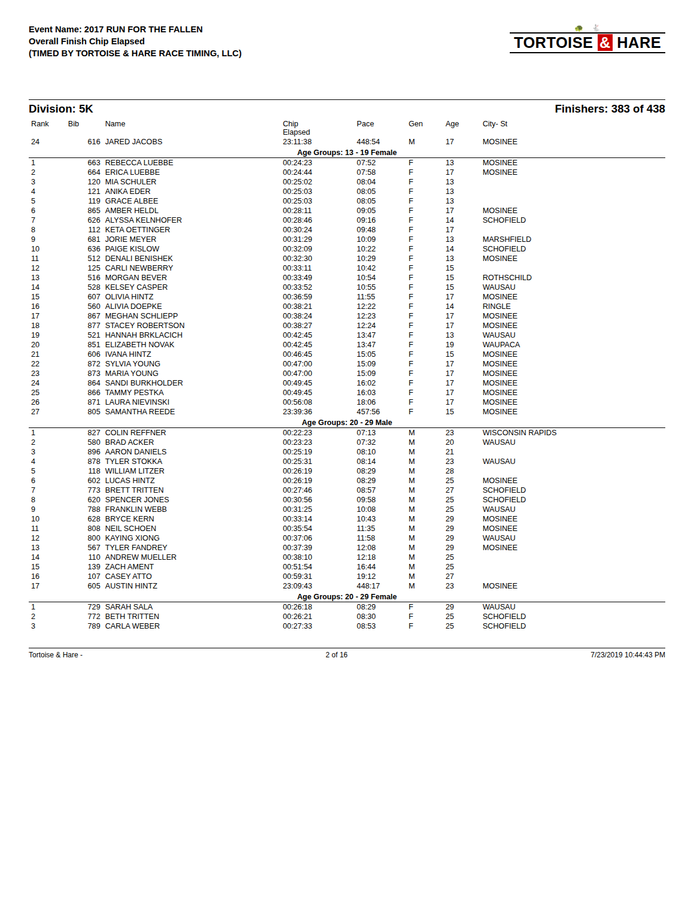Event Name: 2017 RUN FOR THE FALLEN
Overall Finish Chip Elapsed
(TIMED BY TORTOISE & HARE RACE TIMING, LLC)
🐢 🐇
TORTOISE & HARE
Division: 5K Finishers: 383 of 438
| Rank | Bib | Name | Chip Elapsed | Pace | Gen | Age | City- St |
| --- | --- | --- | --- | --- | --- | --- | --- |
| 24 | 616 | JARED JACOBS | 23:11:38 | 448:54 | M | 17 | MOSINEE |
| Age Groups: 13 - 19 Female |
| 1 | 663 | REBECCA LUEBBE | 00:24:23 | 07:52 | F | 13 | MOSINEE |
| 2 | 664 | ERICA LUEBBE | 00:24:44 | 07:58 | F | 17 | MOSINEE |
| 3 | 120 | MIA SCHULER | 00:25:02 | 08:04 | F | 13 | |
| 4 | 121 | ANIKA EDER | 00:25:03 | 08:05 | F | 13 | |
| 5 | 119 | GRACE ALBEE | 00:25:03 | 08:05 | F | 13 | |
| 6 | 865 | AMBER HELDL | 00:28:11 | 09:05 | F | 17 | MOSINEE |
| 7 | 626 | ALYSSA KELNHOFER | 00:28:46 | 09:16 | F | 14 | SCHOFIELD |
| 8 | 112 | KETA OETTINGER | 00:30:24 | 09:48 | F | 17 | |
| 9 | 681 | JORIE MEYER | 00:31:29 | 10:09 | F | 13 | MARSHFIELD |
| 10 | 636 | PAIGE KISLOW | 00:32:09 | 10:22 | F | 14 | SCHOFIELD |
| 11 | 512 | DENALI BENISHEK | 00:32:30 | 10:29 | F | 13 | MOSINEE |
| 12 | 125 | CARLI NEWBERRY | 00:33:11 | 10:42 | F | 15 | |
| 13 | 516 | MORGAN BEVER | 00:33:49 | 10:54 | F | 15 | ROTHSCHILD |
| 14 | 528 | KELSEY CASPER | 00:33:52 | 10:55 | F | 15 | WAUSAU |
| 15 | 607 | OLIVIA HINTZ | 00:36:59 | 11:55 | F | 17 | MOSINEE |
| 16 | 560 | ALIVIA DOEPKE | 00:38:21 | 12:22 | F | 14 | RINGLE |
| 17 | 867 | MEGHAN SCHLIEPP | 00:38:24 | 12:23 | F | 17 | MOSINEE |
| 18 | 877 | STACEY ROBERTSON | 00:38:27 | 12:24 | F | 17 | MOSINEE |
| 19 | 521 | HANNAH BRKLACICH | 00:42:45 | 13:47 | F | 13 | WAUSAU |
| 20 | 851 | ELIZABETH NOVAK | 00:42:45 | 13:47 | F | 19 | WAUPACA |
| 21 | 606 | IVANA HINTZ | 00:46:45 | 15:05 | F | 15 | MOSINEE |
| 22 | 872 | SYLVIA YOUNG | 00:47:00 | 15:09 | F | 17 | MOSINEE |
| 23 | 873 | MARIA YOUNG | 00:47:00 | 15:09 | F | 17 | MOSINEE |
| 24 | 864 | SANDI BURKHOLDER | 00:49:45 | 16:02 | F | 17 | MOSINEE |
| 25 | 866 | TAMMY PESTKA | 00:49:45 | 16:03 | F | 17 | MOSINEE |
| 26 | 871 | LAURA NIEVINSKI | 00:56:08 | 18:06 | F | 17 | MOSINEE |
| 27 | 805 | SAMANTHA REEDE | 23:39:36 | 457:56 | F | 15 | MOSINEE |
| Age Groups: 20 - 29 Male |
| 1 | 827 | COLIN REFFNER | 00:22:23 | 07:13 | M | 23 | WISCONSIN RAPIDS |
| 2 | 580 | BRAD ACKER | 00:23:23 | 07:32 | M | 20 | WAUSAU |
| 3 | 896 | AARON DANIELS | 00:25:19 | 08:10 | M | 21 | |
| 4 | 878 | TYLER STOKKA | 00:25:31 | 08:14 | M | 23 | WAUSAU |
| 5 | 118 | WILLIAM LITZER | 00:26:19 | 08:29 | M | 28 | |
| 6 | 602 | LUCAS HINTZ | 00:26:19 | 08:29 | M | 25 | MOSINEE |
| 7 | 773 | BRETT TRITTEN | 00:27:46 | 08:57 | M | 27 | SCHOFIELD |
| 8 | 620 | SPENCER JONES | 00:30:56 | 09:58 | M | 25 | SCHOFIELD |
| 9 | 788 | FRANKLIN WEBB | 00:31:25 | 10:08 | M | 25 | WAUSAU |
| 10 | 628 | BRYCE KERN | 00:33:14 | 10:43 | M | 29 | MOSINEE |
| 11 | 808 | NEIL SCHOEN | 00:35:54 | 11:35 | M | 29 | MOSINEE |
| 12 | 800 | KAYING XIONG | 00:37:06 | 11:58 | M | 29 | WAUSAU |
| 13 | 567 | TYLER FANDREY | 00:37:39 | 12:08 | M | 29 | MOSINEE |
| 14 | 110 | ANDREW MUELLER | 00:38:10 | 12:18 | M | 25 | |
| 15 | 139 | ZACH AMENT | 00:51:54 | 16:44 | M | 25 | |
| 16 | 107 | CASEY ATTO | 00:59:31 | 19:12 | M | 27 | |
| 17 | 605 | AUSTIN HINTZ | 23:09:43 | 448:17 | M | 23 | MOSINEE |
| Age Groups: 20 - 29 Female |
| 1 | 729 | SARAH SALA | 00:26:18 | 08:29 | F | 29 | WAUSAU |
| 2 | 772 | BETH TRITTEN | 00:26:21 | 08:30 | F | 25 | SCHOFIELD |
| 3 | 789 | CARLA WEBER | 00:27:33 | 08:53 | F | 25 | SCHOFIELD |
Tortoise & Hare - 2 of 16 7/23/2019 10:44:43 PM